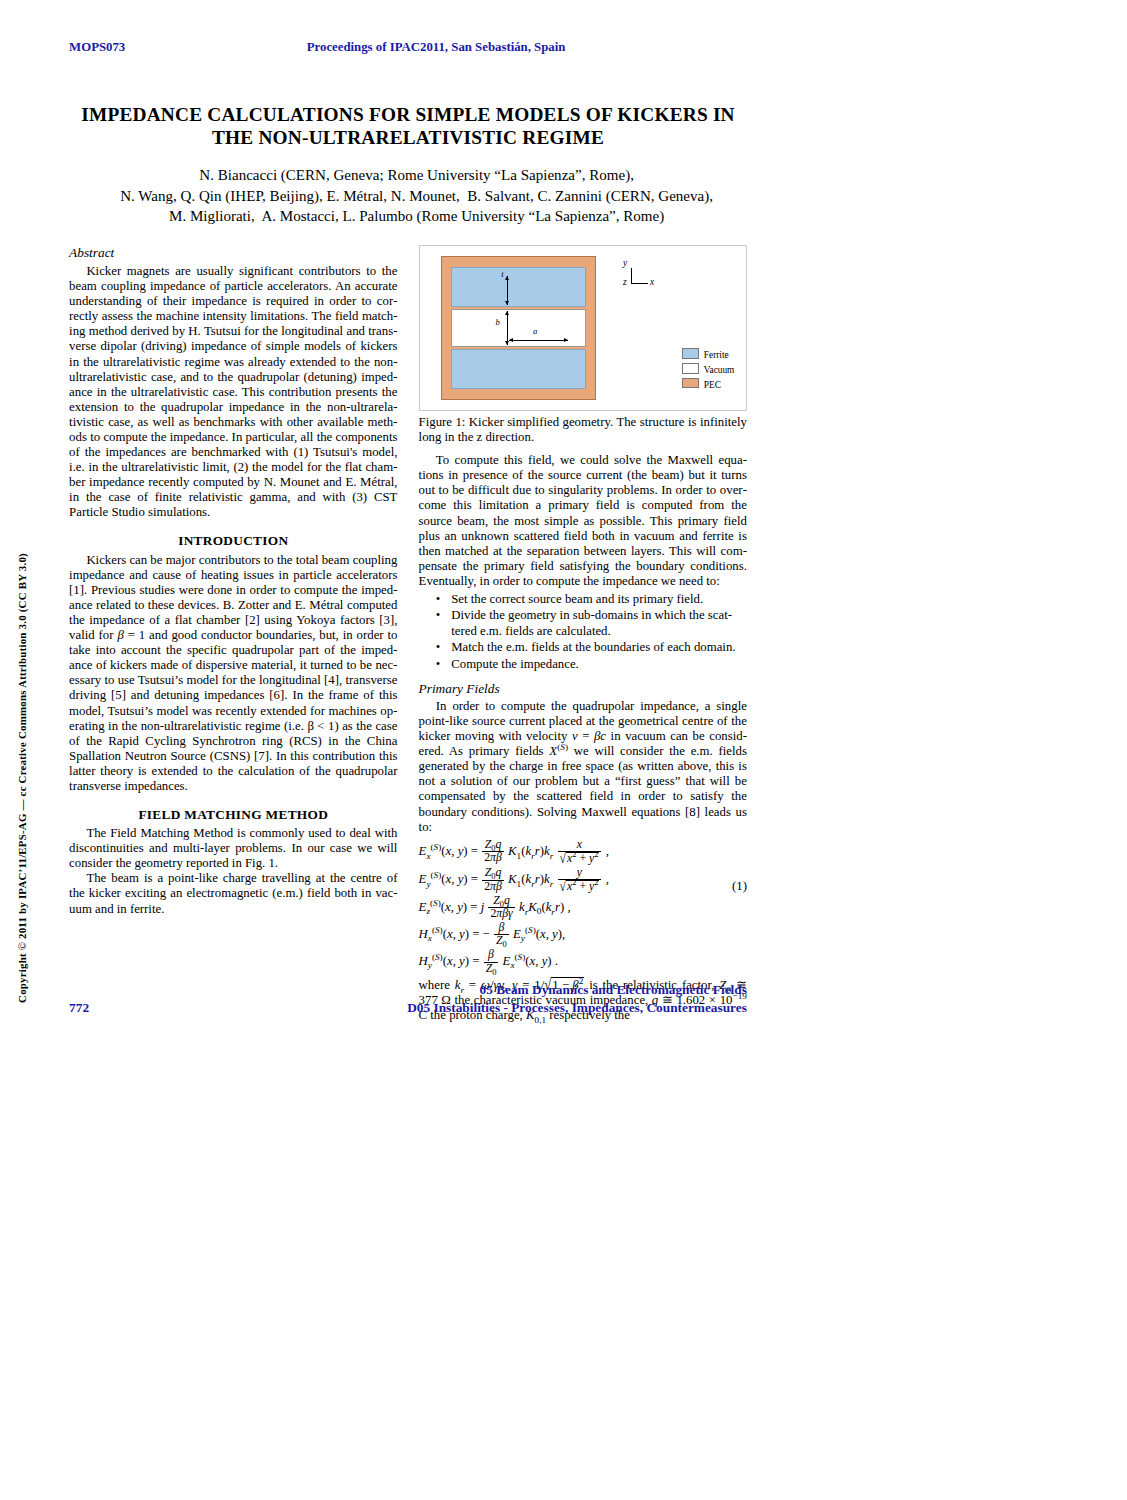MOPS073
Proceedings of IPAC2011, San Sebastián, Spain
IMPEDANCE CALCULATIONS FOR SIMPLE MODELS OF KICKERS IN
THE NON-ULTRARELATIVISTIC REGIME
N. Biancacci (CERN, Geneva; Rome University “La Sapienza”, Rome),
N. Wang, Q. Qin (IHEP, Beijing), E. Métral, N. Mounet, B. Salvant, C. Zannini (CERN, Geneva),
M. Migliorati, A. Mostacci, L. Palumbo (Rome University “La Sapienza”, Rome)
Abstract
Kicker magnets are usually significant contributors to the beam coupling impedance of particle accelerators. An accurate understanding of their impedance is required in order to correctly assess the machine intensity limitations. The field matching method derived by H. Tsutsui for the longitudinal and transverse dipolar (driving) impedance of simple models of kickers in the ultrarelativistic regime was already extended to the non-ultrarelativistic case, and to the quadrupolar (detuning) impedance in the ultrarelativistic case. This contribution presents the extension to the quadrupolar impedance in the non-ultrarelativistic case, as well as benchmarks with other available methods to compute the impedance. In particular, all the components of the impedances are benchmarked with (1) Tsutsui's model, i.e. in the ultrarelativistic limit, (2) the model for the flat chamber impedance recently computed by N. Mounet and E. Métral, in the case of finite relativistic gamma, and with (3) CST Particle Studio simulations.
Introduction
Kickers can be major contributors to the total beam coupling impedance and cause of heating issues in particle accelerators [1]. Previous studies were done in order to compute the impedance related to these devices. B. Zotter and E. Métral computed the impedance of a flat chamber [2] using Yokoya factors [3], valid for β = 1 and good conductor boundaries, but, in order to take into account the specific quadrupolar part of the impedance of kickers made of dispersive material, it turned to be necessary to use Tsutsui’s model for the longitudinal [4], transverse driving [5] and detuning impedances [6]. In the frame of this model, Tsutsui’s model was recently extended for machines operating in the non-ultrarelativistic regime (i.e. β < 1) as the case of the Rapid Cycling Synchrotron ring (RCS) in the China Spallation Neutron Source (CSNS) [7]. In this contribution this latter theory is extended to the calculation of the quadrupolar transverse impedances.
Field Matching Method
The Field Matching Method is commonly used to deal with discontinuities and multi-layer problems. In our case we will consider the geometry reported in Fig. 1.
The beam is a point-like charge travelling at the centre of the kicker exciting an electromagnetic (e.m.) field both in vacuum and in ferrite.
t b a
y z x
Ferrite Vacuum PEC
Figure 1: Kicker simplified geometry. The structure is infinitely long in the z direction.
To compute this field, we could solve the Maxwell equations in presence of the source current (the beam) but it turns out to be difficult due to singularity problems. In order to overcome this limitation a primary field is computed from the source beam, the most simple as possible. This primary field plus an unknown scattered field both in vacuum and ferrite is then matched at the separation between layers. This will compensate the primary field satisfying the boundary conditions. Eventually, in order to compute the impedance we need to:
Set the correct source beam and its primary field.
Divide the geometry in sub-domains in which the scattered e.m. fields are calculated.
Match the e.m. fields at the boundaries of each domain.
Compute the impedance.
Primary Fields
In order to compute the quadrupolar impedance, a single point-like source current placed at the geometrical centre of the kicker moving with velocity v = βc in vacuum can be considered. As primary fields X(S) we will consider the e.m. fields generated by the charge in free space (as written above, this is not a solution of our problem but a “first guess” that will be compensated by the scattered field in order to satisfy the boundary conditions). Solving Maxwell equations [8] leads us to:
Ex(S)(x, y) = Z0q 2πβ K1(krr)kr x√x2 + y2 ,
Ey(S)(x, y) = Z0q 2πβ K1(krr)kr y√x2 + y2 ,
Ez(S)(x, y) = j Z0q 2πβγ kr K0(krr) ,
Hx(S)(x, y) = − βZ0 Ey(S)(x, y),
Hy(S)(x, y) = βZ0 Ex(S)(x, y) .
(1)
where kr = ω/γv, γ = 1/√1 − β2 is the relativistic factor, Z0 ≅ 377 Ω the characteristic vacuum impedance, q ≅ 1.602 × 10−19 C the proton charge, K0,1 respectively the
Copyright © 2011 by IPAC’11/EPS-AG — cc Creative Commons Attribution 3.0 (CC BY 3.0)
05 Beam Dynamics and Electromagnetic Fields
772
D05 Instabilities - Processes, Impedances, Countermeasures